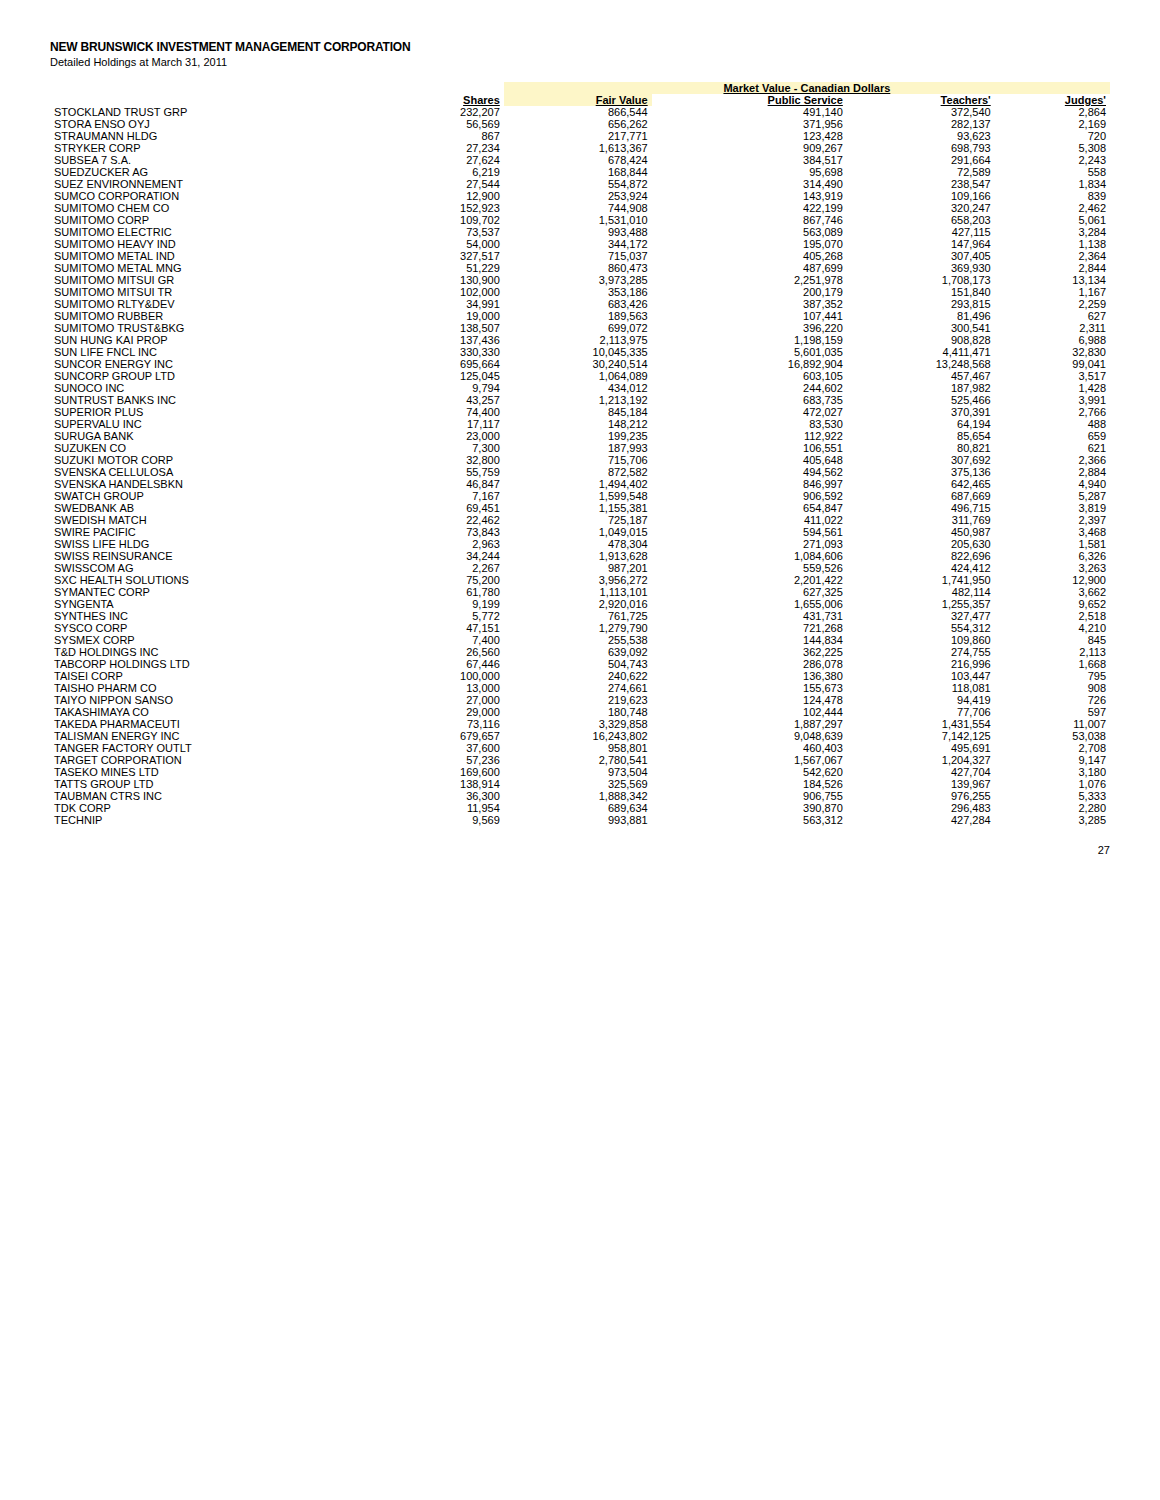NEW BRUNSWICK INVESTMENT MANAGEMENT CORPORATION
Detailed Holdings at March 31, 2011
| | | Market Value - Canadian Dollars |
| --- | --- | --- |
| | Shares | Fair Value | Public Service | Teachers' | Judges' |
| STOCKLAND TRUST GRP | 232,207 | 866,544 | 491,140 | 372,540 | 2,864 |
| STORA ENSO OYJ | 56,569 | 656,262 | 371,956 | 282,137 | 2,169 |
| STRAUMANN HLDG | 867 | 217,771 | 123,428 | 93,623 | 720 |
| STRYKER CORP | 27,234 | 1,613,367 | 909,267 | 698,793 | 5,308 |
| SUBSEA 7 S.A. | 27,624 | 678,424 | 384,517 | 291,664 | 2,243 |
| SUEDZUCKER AG | 6,219 | 168,844 | 95,698 | 72,589 | 558 |
| SUEZ ENVIRONNEMENT | 27,544 | 554,872 | 314,490 | 238,547 | 1,834 |
| SUMCO CORPORATION | 12,900 | 253,924 | 143,919 | 109,166 | 839 |
| SUMITOMO CHEM CO | 152,923 | 744,908 | 422,199 | 320,247 | 2,462 |
| SUMITOMO CORP | 109,702 | 1,531,010 | 867,746 | 658,203 | 5,061 |
| SUMITOMO ELECTRIC | 73,537 | 993,488 | 563,089 | 427,115 | 3,284 |
| SUMITOMO HEAVY IND | 54,000 | 344,172 | 195,070 | 147,964 | 1,138 |
| SUMITOMO METAL IND | 327,517 | 715,037 | 405,268 | 307,405 | 2,364 |
| SUMITOMO METAL MNG | 51,229 | 860,473 | 487,699 | 369,930 | 2,844 |
| SUMITOMO MITSUI GR | 130,900 | 3,973,285 | 2,251,978 | 1,708,173 | 13,134 |
| SUMITOMO MITSUI TR | 102,000 | 353,186 | 200,179 | 151,840 | 1,167 |
| SUMITOMO RLTY&DEV | 34,991 | 683,426 | 387,352 | 293,815 | 2,259 |
| SUMITOMO RUBBER | 19,000 | 189,563 | 107,441 | 81,496 | 627 |
| SUMITOMO TRUST&BKG | 138,507 | 699,072 | 396,220 | 300,541 | 2,311 |
| SUN HUNG KAI PROP | 137,436 | 2,113,975 | 1,198,159 | 908,828 | 6,988 |
| SUN LIFE FNCL INC | 330,330 | 10,045,335 | 5,601,035 | 4,411,471 | 32,830 |
| SUNCOR ENERGY INC | 695,664 | 30,240,514 | 16,892,904 | 13,248,568 | 99,041 |
| SUNCORP GROUP LTD | 125,045 | 1,064,089 | 603,105 | 457,467 | 3,517 |
| SUNOCO INC | 9,794 | 434,012 | 244,602 | 187,982 | 1,428 |
| SUNTRUST BANKS INC | 43,257 | 1,213,192 | 683,735 | 525,466 | 3,991 |
| SUPERIOR PLUS | 74,400 | 845,184 | 472,027 | 370,391 | 2,766 |
| SUPERVALU INC | 17,117 | 148,212 | 83,530 | 64,194 | 488 |
| SURUGA BANK | 23,000 | 199,235 | 112,922 | 85,654 | 659 |
| SUZUKEN CO | 7,300 | 187,993 | 106,551 | 80,821 | 621 |
| SUZUKI MOTOR CORP | 32,800 | 715,706 | 405,648 | 307,692 | 2,366 |
| SVENSKA CELLULOSA | 55,759 | 872,582 | 494,562 | 375,136 | 2,884 |
| SVENSKA HANDELSBKN | 46,847 | 1,494,402 | 846,997 | 642,465 | 4,940 |
| SWATCH GROUP | 7,167 | 1,599,548 | 906,592 | 687,669 | 5,287 |
| SWEDBANK AB | 69,451 | 1,155,381 | 654,847 | 496,715 | 3,819 |
| SWEDISH MATCH | 22,462 | 725,187 | 411,022 | 311,769 | 2,397 |
| SWIRE PACIFIC | 73,843 | 1,049,015 | 594,561 | 450,987 | 3,468 |
| SWISS LIFE HLDG | 2,963 | 478,304 | 271,093 | 205,630 | 1,581 |
| SWISS REINSURANCE | 34,244 | 1,913,628 | 1,084,606 | 822,696 | 6,326 |
| SWISSCOM AG | 2,267 | 987,201 | 559,526 | 424,412 | 3,263 |
| SXC HEALTH SOLUTIONS | 75,200 | 3,956,272 | 2,201,422 | 1,741,950 | 12,900 |
| SYMANTEC CORP | 61,780 | 1,113,101 | 627,325 | 482,114 | 3,662 |
| SYNGENTA | 9,199 | 2,920,016 | 1,655,006 | 1,255,357 | 9,652 |
| SYNTHES INC | 5,772 | 761,725 | 431,731 | 327,477 | 2,518 |
| SYSCO CORP | 47,151 | 1,279,790 | 721,268 | 554,312 | 4,210 |
| SYSMEX CORP | 7,400 | 255,538 | 144,834 | 109,860 | 845 |
| T&D HOLDINGS INC | 26,560 | 639,092 | 362,225 | 274,755 | 2,113 |
| TABCORP HOLDINGS LTD | 67,446 | 504,743 | 286,078 | 216,996 | 1,668 |
| TAISEI CORP | 100,000 | 240,622 | 136,380 | 103,447 | 795 |
| TAISHO PHARM CO | 13,000 | 274,661 | 155,673 | 118,081 | 908 |
| TAIYO NIPPON SANSO | 27,000 | 219,623 | 124,478 | 94,419 | 726 |
| TAKASHIMAYA CO | 29,000 | 180,748 | 102,444 | 77,706 | 597 |
| TAKEDA PHARMACEUTI | 73,116 | 3,329,858 | 1,887,297 | 1,431,554 | 11,007 |
| TALISMAN ENERGY INC | 679,657 | 16,243,802 | 9,048,639 | 7,142,125 | 53,038 |
| TANGER FACTORY OUTLT | 37,600 | 958,801 | 460,403 | 495,691 | 2,708 |
| TARGET CORPORATION | 57,236 | 2,780,541 | 1,567,067 | 1,204,327 | 9,147 |
| TASEKO MINES LTD | 169,600 | 973,504 | 542,620 | 427,704 | 3,180 |
| TATTS GROUP LTD | 138,914 | 325,569 | 184,526 | 139,967 | 1,076 |
| TAUBMAN CTRS INC | 36,300 | 1,888,342 | 906,755 | 976,255 | 5,333 |
| TDK CORP | 11,954 | 689,634 | 390,870 | 296,483 | 2,280 |
| TECHNIP | 9,569 | 993,881 | 563,312 | 427,284 | 3,285 |
27